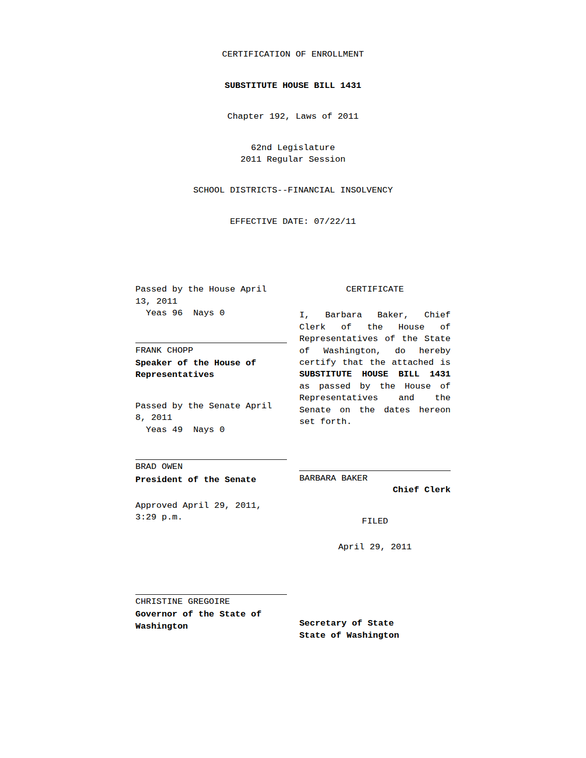CERTIFICATION OF ENROLLMENT
SUBSTITUTE HOUSE BILL 1431
Chapter 192, Laws of 2011
62nd Legislature
2011 Regular Session
SCHOOL DISTRICTS--FINANCIAL INSOLVENCY
EFFECTIVE DATE: 07/22/11
| Passed by the House April 13, 2011 Yeas 96 Nays 0 FRANK CHOPP Speaker of the House of Representatives Passed by the Senate April 8, 2011 Yeas 49 Nays 0 BRAD OWEN President of the Senate Approved April 29, 2011, 3:29 p.m. CHRISTINE GREGOIRE Governor of the State of Washington | | CERTIFICATE I, Barbara Baker, Chief Clerk of the House of Representatives of the State of Washington, do hereby certify that the attached is SUBSTITUTE HOUSE BILL 1431 as passed by the House of Representatives and the Senate on the dates hereon set forth. BARBARA BAKER Chief Clerk FILED April 29, 2011 Secretary of State State of Washington |